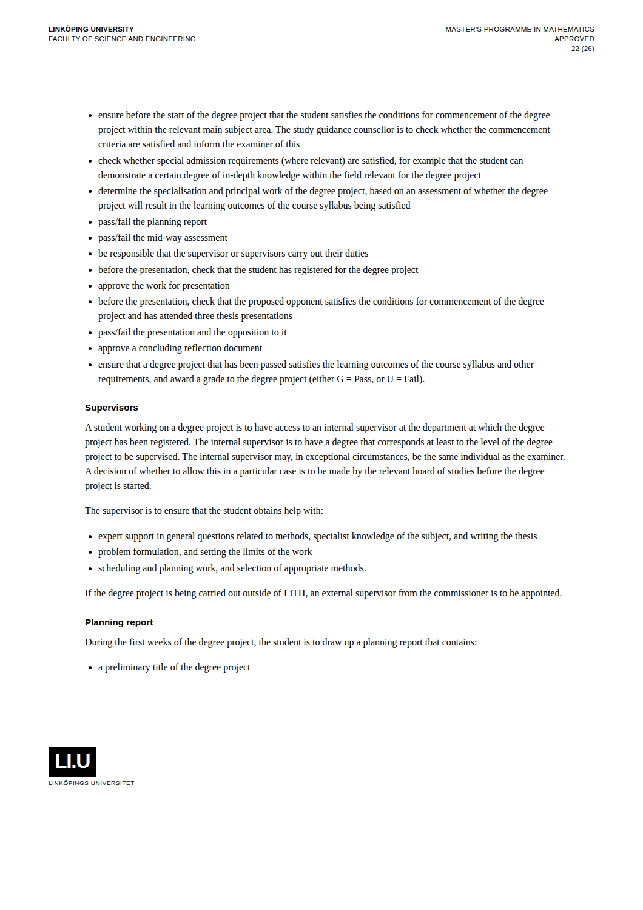Linköping University
Faculty of Science and Engineering
Master's Programme in Mathematics
Approved
22 (26)
ensure before the start of the degree project that the student satisfies the conditions for commencement of the degree project within the relevant main subject area. The study guidance counsellor is to check whether the commencement criteria are satisfied and inform the examiner of this
check whether special admission requirements (where relevant) are satisfied, for example that the student can demonstrate a certain degree of in-depth knowledge within the field relevant for the degree project
determine the specialisation and principal work of the degree project, based on an assessment of whether the degree project will result in the learning outcomes of the course syllabus being satisfied
pass/fail the planning report
pass/fail the mid-way assessment
be responsible that the supervisor or supervisors carry out their duties
before the presentation, check that the student has registered for the degree project
approve the work for presentation
before the presentation, check that the proposed opponent satisfies the conditions for commencement of the degree project and has attended three thesis presentations
pass/fail the presentation and the opposition to it
approve a concluding reflection document
ensure that a degree project that has been passed satisfies the learning outcomes of the course syllabus and other requirements, and award a grade to the degree project (either G = Pass, or U = Fail).
Supervisors
A student working on a degree project is to have access to an internal supervisor at the department at which the degree project has been registered. The internal supervisor is to have a degree that corresponds at least to the level of the degree project to be supervised. The internal supervisor may, in exceptional circumstances, be the same individual as the examiner. A decision of whether to allow this in a particular case is to be made by the relevant board of studies before the degree project is started.
The supervisor is to ensure that the student obtains help with:
expert support in general questions related to methods, specialist knowledge of the subject, and writing the thesis
problem formulation, and setting the limits of the work
scheduling and planning work, and selection of appropriate methods.
If the degree project is being carried out outside of LiTH, an external supervisor from the commissioner is to be appointed.
Planning report
During the first weeks of the degree project, the student is to draw up a planning report that contains:
a preliminary title of the degree project
LI.U Linköpings universitet